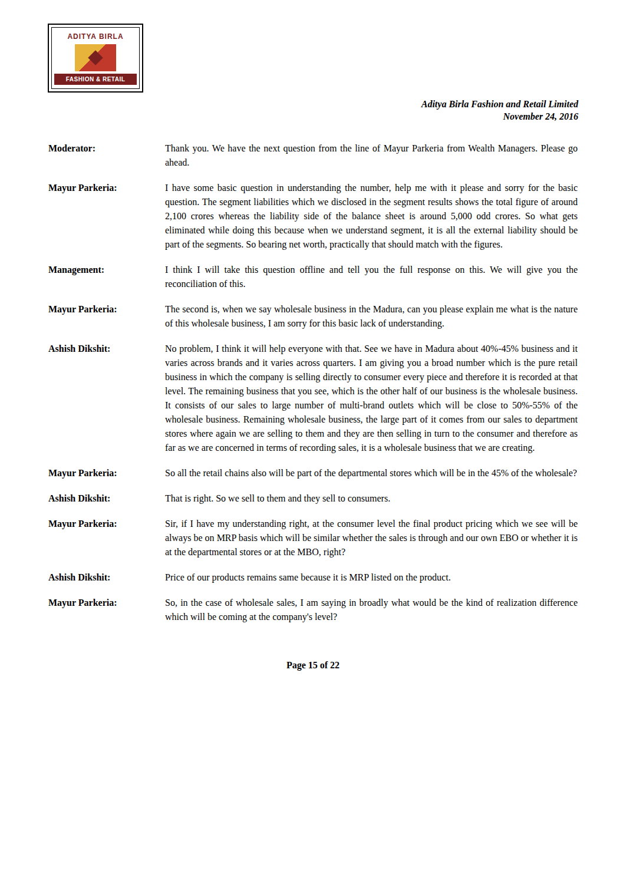ADITYA BIRLA
FASHION & RETAIL
Aditya Birla Fashion and Retail Limited
November 24, 2016
| Moderator: | Thank you. We have the next question from the line of Mayur Parkeria from Wealth Managers. Please go ahead. |
| Mayur Parkeria: | I have some basic question in understanding the number, help me with it please and sorry for the basic question. The segment liabilities which we disclosed in the segment results shows the total figure of around 2,100 crores whereas the liability side of the balance sheet is around 5,000 odd crores. So what gets eliminated while doing this because when we understand segment, it is all the external liability should be part of the segments. So bearing net worth, practically that should match with the figures. |
| Management: | I think I will take this question offline and tell you the full response on this. We will give you the reconciliation of this. |
| Mayur Parkeria: | The second is, when we say wholesale business in the Madura, can you please explain me what is the nature of this wholesale business, I am sorry for this basic lack of understanding. |
| Ashish Dikshit: | No problem, I think it will help everyone with that. See we have in Madura about 40%-45% business and it varies across brands and it varies across quarters. I am giving you a broad number which is the pure retail business in which the company is selling directly to consumer every piece and therefore it is recorded at that level. The remaining business that you see, which is the other half of our business is the wholesale business. It consists of our sales to large number of multi-brand outlets which will be close to 50%-55% of the wholesale business. Remaining wholesale business, the large part of it comes from our sales to department stores where again we are selling to them and they are then selling in turn to the consumer and therefore as far as we are concerned in terms of recording sales, it is a wholesale business that we are creating. |
| Mayur Parkeria: | So all the retail chains also will be part of the departmental stores which will be in the 45% of the wholesale? |
| Ashish Dikshit: | That is right. So we sell to them and they sell to consumers. |
| Mayur Parkeria: | Sir, if I have my understanding right, at the consumer level the final product pricing which we see will be always be on MRP basis which will be similar whether the sales is through and our own EBO or whether it is at the departmental stores or at the MBO, right? |
| Ashish Dikshit: | Price of our products remains same because it is MRP listed on the product. |
| Mayur Parkeria: | So, in the case of wholesale sales, I am saying in broadly what would be the kind of realization difference which will be coming at the company's level? |
Page 15 of 22